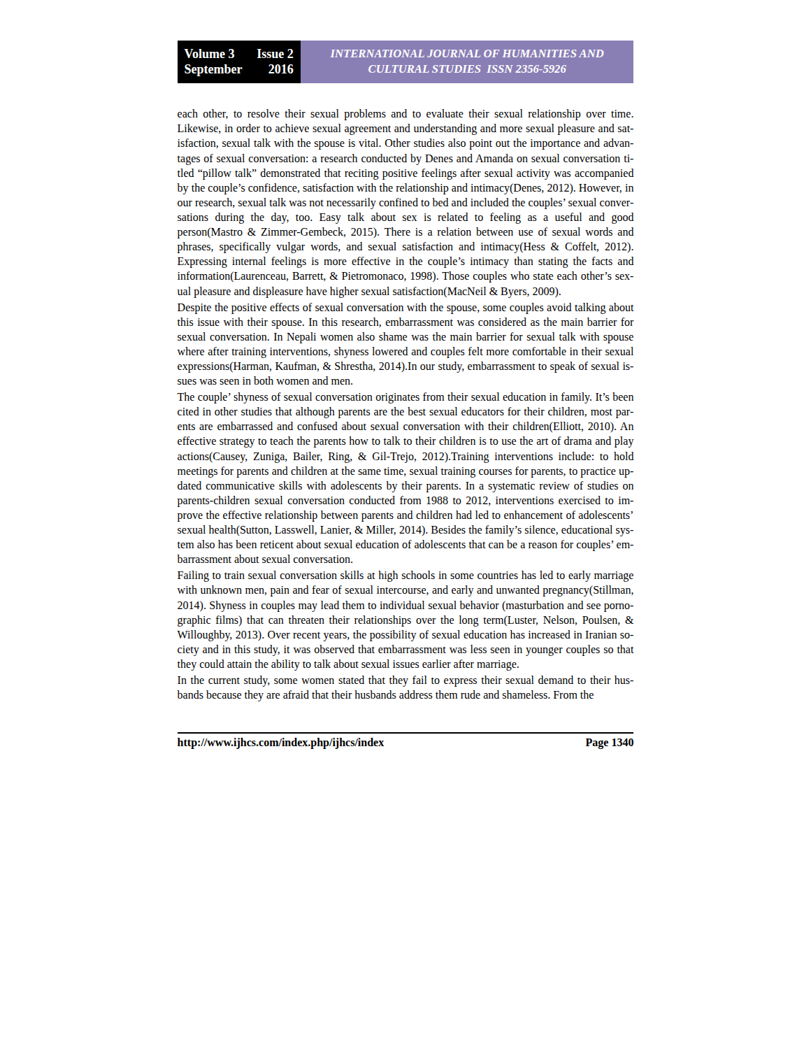| Volume 3 | Issue 2 |
| September | 2016 |
INTERNATIONAL JOURNAL OF HUMANITIES AND
CULTURAL STUDIES ISSN 2356-5926
each other, to resolve their sexual problems and to evaluate their sexual relationship over time. Likewise, in order to achieve sexual agreement and understanding and more sexual pleasure and satisfaction, sexual talk with the spouse is vital. Other studies also point out the importance and advantages of sexual conversation: a research conducted by Denes and Amanda on sexual conversation titled “pillow talk” demonstrated that reciting positive feelings after sexual activity was accompanied by the couple’s confidence, satisfaction with the relationship and intimacy(Denes, 2012). However, in our research, sexual talk was not necessarily confined to bed and included the couples’ sexual conversations during the day, too. Easy talk about sex is related to feeling as a useful and good person(Mastro & Zimmer-Gembeck, 2015). There is a relation between use of sexual words and phrases, specifically vulgar words, and sexual satisfaction and intimacy(Hess & Coffelt, 2012). Expressing internal feelings is more effective in the couple’s intimacy than stating the facts and information(Laurenceau, Barrett, & Pietromonaco, 1998). Those couples who state each other’s sexual pleasure and displeasure have higher sexual satisfaction(MacNeil & Byers, 2009).
Despite the positive effects of sexual conversation with the spouse, some couples avoid talking about this issue with their spouse. In this research, embarrassment was considered as the main barrier for sexual conversation. In Nepali women also shame was the main barrier for sexual talk with spouse where after training interventions, shyness lowered and couples felt more comfortable in their sexual expressions(Harman, Kaufman, & Shrestha, 2014).In our study, embarrassment to speak of sexual issues was seen in both women and men.
The couple’ shyness of sexual conversation originates from their sexual education in family. It’s been cited in other studies that although parents are the best sexual educators for their children, most parents are embarrassed and confused about sexual conversation with their children(Elliott, 2010). An effective strategy to teach the parents how to talk to their children is to use the art of drama and play actions(Causey, Zuniga, Bailer, Ring, & Gil-Trejo, 2012).Training interventions include: to hold meetings for parents and children at the same time, sexual training courses for parents, to practice updated communicative skills with adolescents by their parents. In a systematic review of studies on parents-children sexual conversation conducted from 1988 to 2012, interventions exercised to improve the effective relationship between parents and children had led to enhancement of adolescents’ sexual health(Sutton, Lasswell, Lanier, & Miller, 2014). Besides the family’s silence, educational system also has been reticent about sexual education of adolescents that can be a reason for couples’ embarrassment about sexual conversation.
Failing to train sexual conversation skills at high schools in some countries has led to early marriage with unknown men, pain and fear of sexual intercourse, and early and unwanted pregnancy(Stillman, 2014). Shyness in couples may lead them to individual sexual behavior (masturbation and see pornographic films) that can threaten their relationships over the long term(Luster, Nelson, Poulsen, & Willoughby, 2013). Over recent years, the possibility of sexual education has increased in Iranian society and in this study, it was observed that embarrassment was less seen in younger couples so that they could attain the ability to talk about sexual issues earlier after marriage.
In the current study, some women stated that they fail to express their sexual demand to their husbands because they are afraid that their husbands address them rude and shameless. From the
http://www.ijhcs.com/index.php/ijhcs/index
Page 1340